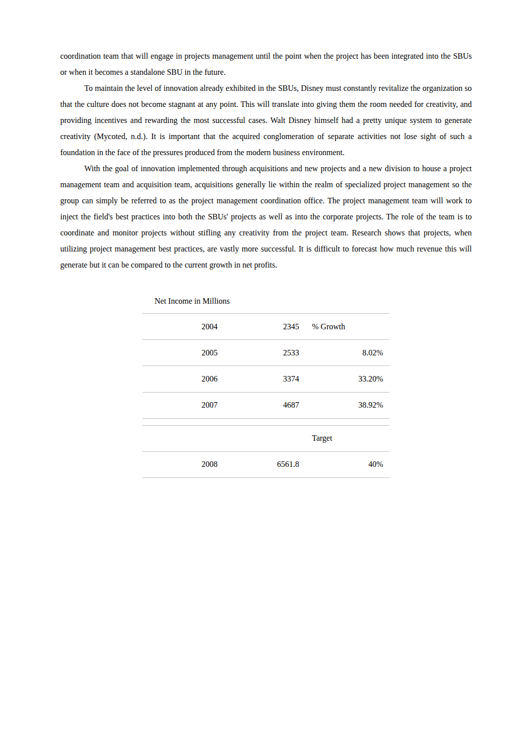coordination team that will engage in projects management until the point when the project has been integrated into the SBUs or when it becomes a standalone SBU in the future.
To maintain the level of innovation already exhibited in the SBUs, Disney must constantly revitalize the organization so that the culture does not become stagnant at any point. This will translate into giving them the room needed for creativity, and providing incentives and rewarding the most successful cases. Walt Disney himself had a pretty unique system to generate creativity (Mycoted, n.d.). It is important that the acquired conglomeration of separate activities not lose sight of such a foundation in the face of the pressures produced from the modern business environment.
With the goal of innovation implemented through acquisitions and new projects and a new division to house a project management team and acquisition team, acquisitions generally lie within the realm of specialized project management so the group can simply be referred to as the project management coordination office. The project management team will work to inject the field's best practices into both the SBUs' projects as well as into the corporate projects. The role of the team is to coordinate and monitor projects without stifling any creativity from the project team. Research shows that projects, when utilizing project management best practices, are vastly more successful. It is difficult to forecast how much revenue this will generate but it can be compared to the current growth in net profits.
Net Income in Millions
| 2004 | 2345 | % Growth |
| 2005 | 2533 | 8.02% |
| 2006 | 3374 | 33.20% |
| 2007 | 4687 | 38.92% |
| | | Target |
| 2008 | 6561.8 | 40% |